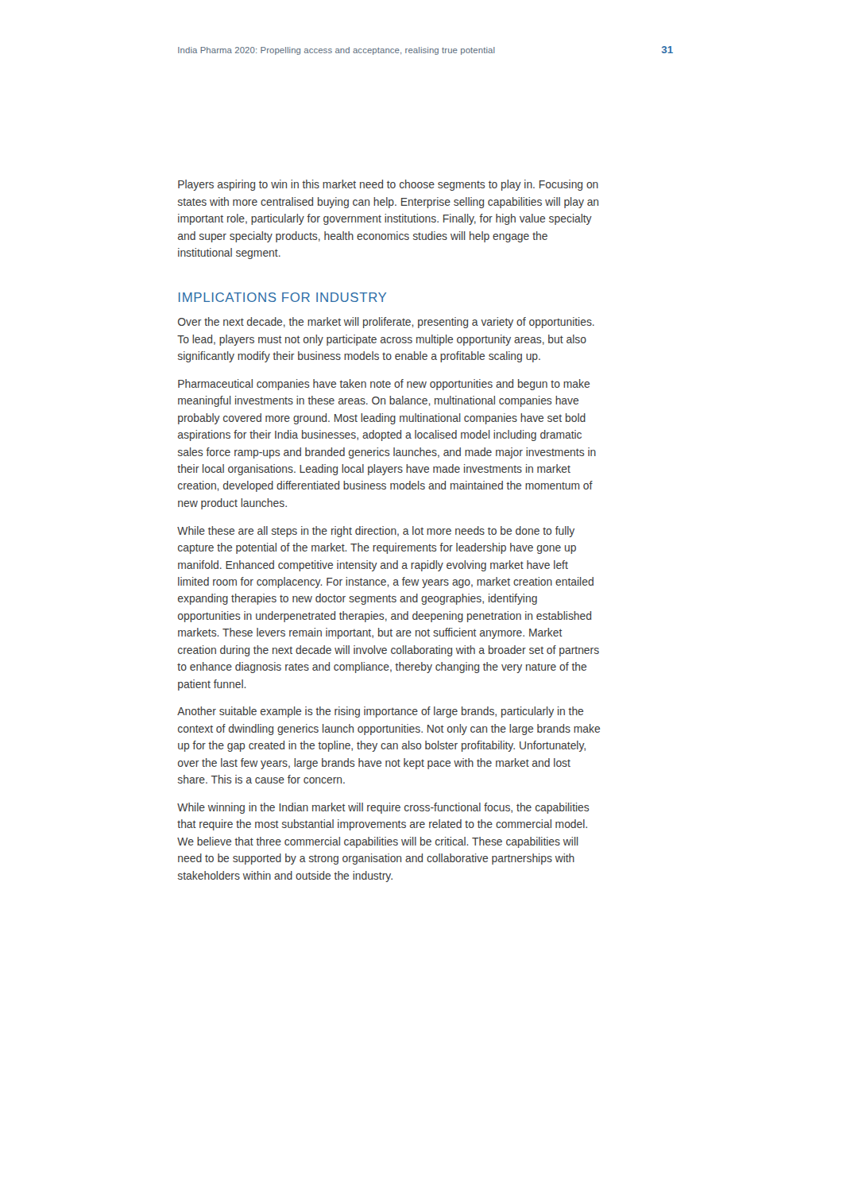India Pharma 2020: Propelling access and acceptance, realising true potential 31
Players aspiring to win in this market need to choose segments to play in. Focusing on states with more centralised buying can help. Enterprise selling capabilities will play an important role, particularly for government institutions. Finally, for high value specialty and super specialty products, health economics studies will help engage the institutional segment.
Implications for industry
Over the next decade, the market will proliferate, presenting a variety of opportunities. To lead, players must not only participate across multiple opportunity areas, but also significantly modify their business models to enable a profitable scaling up.
Pharmaceutical companies have taken note of new opportunities and begun to make meaningful investments in these areas. On balance, multinational companies have probably covered more ground. Most leading multinational companies have set bold aspirations for their India businesses, adopted a localised model including dramatic sales force ramp-ups and branded generics launches, and made major investments in their local organisations. Leading local players have made investments in market creation, developed differentiated business models and maintained the momentum of new product launches.
While these are all steps in the right direction, a lot more needs to be done to fully capture the potential of the market. The requirements for leadership have gone up manifold. Enhanced competitive intensity and a rapidly evolving market have left limited room for complacency. For instance, a few years ago, market creation entailed expanding therapies to new doctor segments and geographies, identifying opportunities in underpenetrated therapies, and deepening penetration in established markets. These levers remain important, but are not sufficient anymore. Market creation during the next decade will involve collaborating with a broader set of partners to enhance diagnosis rates and compliance, thereby changing the very nature of the patient funnel.
Another suitable example is the rising importance of large brands, particularly in the context of dwindling generics launch opportunities. Not only can the large brands make up for the gap created in the topline, they can also bolster profitability. Unfortunately, over the last few years, large brands have not kept pace with the market and lost share. This is a cause for concern.
While winning in the Indian market will require cross-functional focus, the capabilities that require the most substantial improvements are related to the commercial model. We believe that three commercial capabilities will be critical. These capabilities will need to be supported by a strong organisation and collaborative partnerships with stakeholders within and outside the industry.